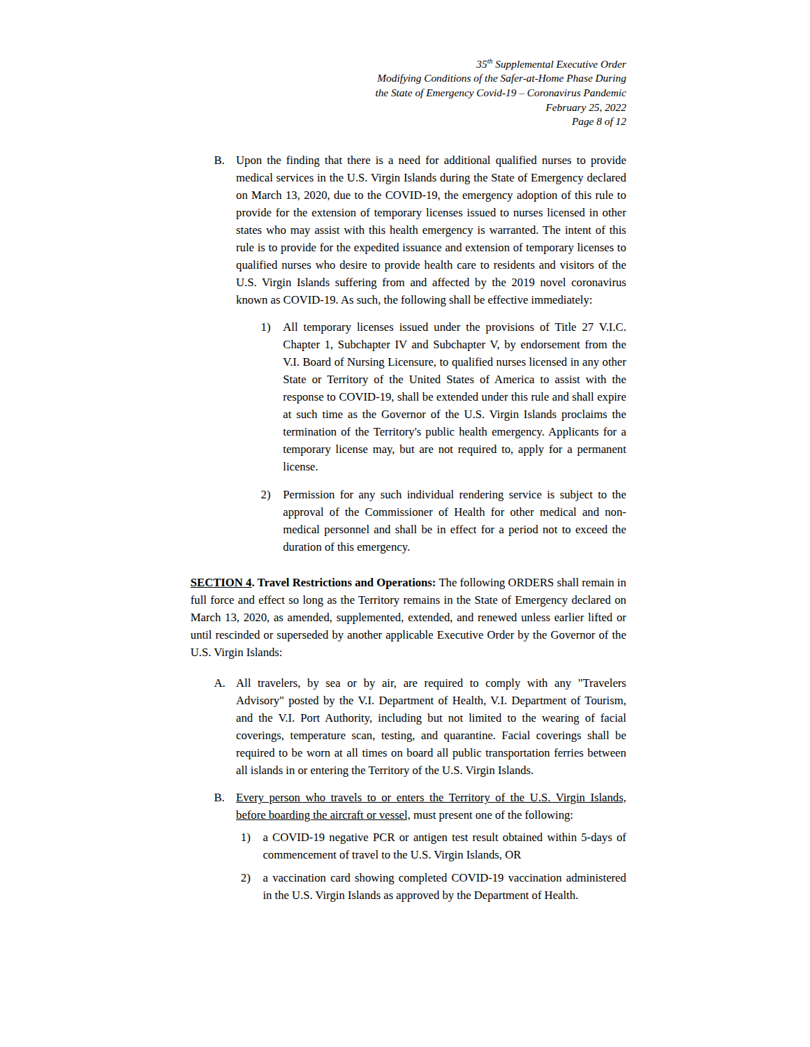35th Supplemental Executive Order Modifying Conditions of the Safer-at-Home Phase During the State of Emergency Covid-19 – Coronavirus Pandemic February 25, 2022 Page 8 of 12
B.
Upon the finding that there is a need for additional qualified nurses to provide medical services in the U.S. Virgin Islands during the State of Emergency declared on March 13, 2020, due to the COVID-19, the emergency adoption of this rule to provide for the extension of temporary licenses issued to nurses licensed in other states who may assist with this health emergency is warranted. The intent of this rule is to provide for the expedited issuance and extension of temporary licenses to qualified nurses who desire to provide health care to residents and visitors of the U.S. Virgin Islands suffering from and affected by the 2019 novel coronavirus known as COVID-19. As such, the following shall be effective immediately:
1)
All temporary licenses issued under the provisions of Title 27 V.I.C. Chapter 1, Subchapter IV and Subchapter V, by endorsement from the V.I. Board of Nursing Licensure, to qualified nurses licensed in any other State or Territory of the United States of America to assist with the response to COVID-19, shall be extended under this rule and shall expire at such time as the Governor of the U.S. Virgin Islands proclaims the termination of the Territory's public health emergency. Applicants for a temporary license may, but are not required to, apply for a permanent license.
2)
Permission for any such individual rendering service is subject to the approval of the Commissioner of Health for other medical and non-medical personnel and shall be in effect for a period not to exceed the duration of this emergency.
SECTION 4. Travel Restrictions and Operations: The following ORDERS shall remain in full force and effect so long as the Territory remains in the State of Emergency declared on March 13, 2020, as amended, supplemented, extended, and renewed unless earlier lifted or until rescinded or superseded by another applicable Executive Order by the Governor of the U.S. Virgin Islands:
A.
All travelers, by sea or by air, are required to comply with any "Travelers Advisory" posted by the V.I. Department of Health, V.I. Department of Tourism, and the V.I. Port Authority, including but not limited to the wearing of facial coverings, temperature scan, testing, and quarantine. Facial coverings shall be required to be worn at all times on board all public transportation ferries between all islands in or entering the Territory of the U.S. Virgin Islands.
B.
Every person who travels to or enters the Territory of the U.S. Virgin Islands, before boarding the aircraft or vessel, must present one of the following:
1)
a COVID-19 negative PCR or antigen test result obtained within 5-days of commencement of travel to the U.S. Virgin Islands, OR
2)
a vaccination card showing completed COVID-19 vaccination administered in the U.S. Virgin Islands as approved by the Department of Health.